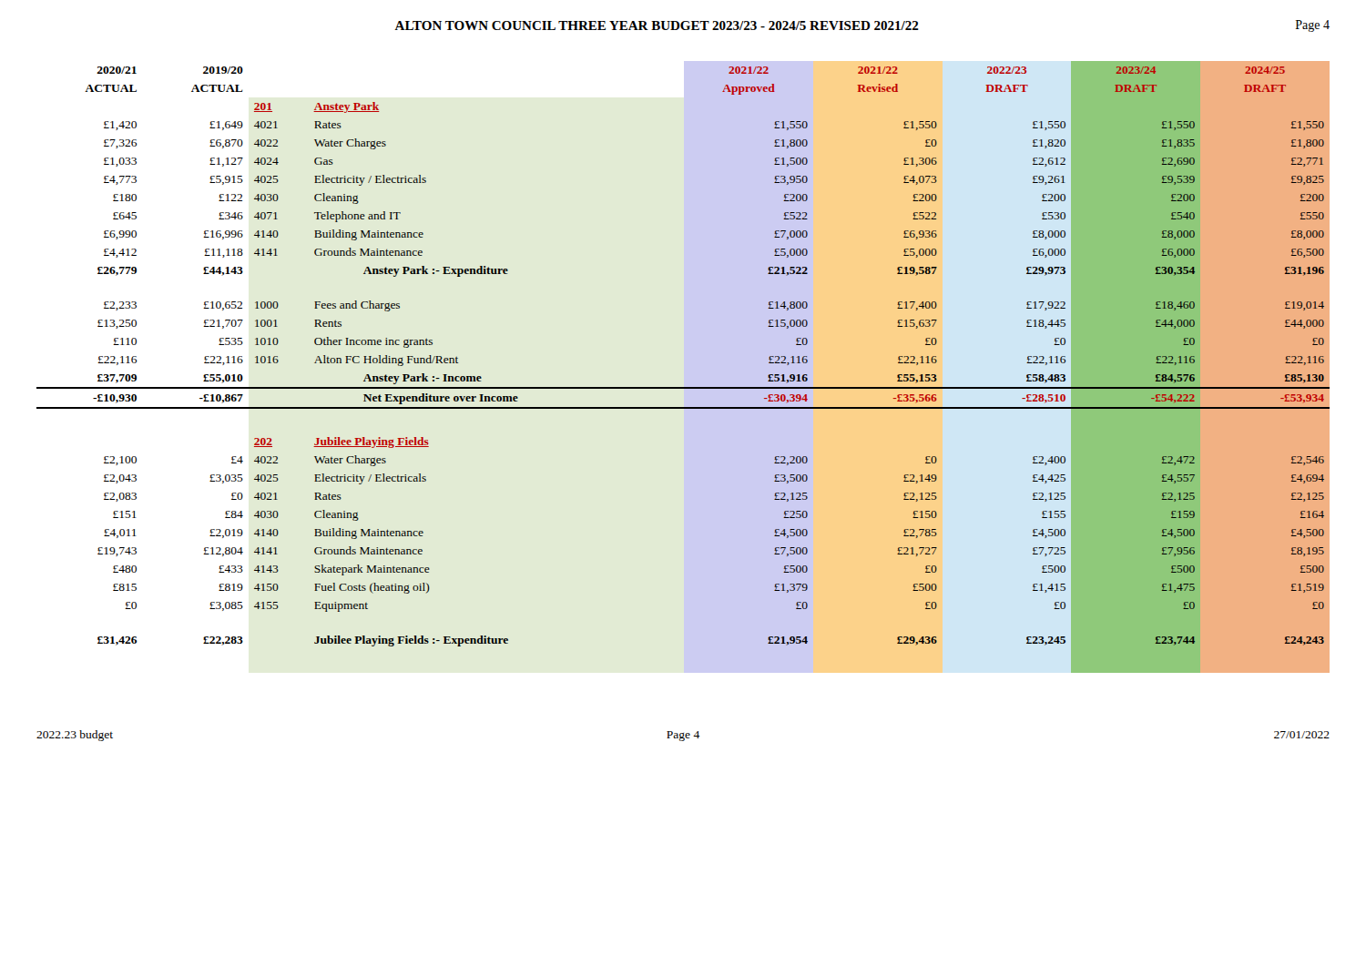ALTON TOWN COUNCIL THREE YEAR BUDGET 2023/23 - 2024/5 REVISED 2021/22
Page 4
| 2020/21 | 2019/20 | | | 2021/22 | 2021/22 | 2022/23 | 2023/24 | 2024/25 |
| --- | --- | --- | --- | --- | --- | --- | --- | --- |
| ACTUAL | ACTUAL | | | Approved | Revised | DRAFT | DRAFT | DRAFT |
| | | 201 | Anstey Park | | | | | |
| £1,420 | £1,649 | 4021 | Rates | £1,550 | £1,550 | £1,550 | £1,550 | £1,550 |
| £7,326 | £6,870 | 4022 | Water Charges | £1,800 | £0 | £1,820 | £1,835 | £1,800 |
| £1,033 | £1,127 | 4024 | Gas | £1,500 | £1,306 | £2,612 | £2,690 | £2,771 |
| £4,773 | £5,915 | 4025 | Electricity / Electricals | £3,950 | £4,073 | £9,261 | £9,539 | £9,825 |
| £180 | £122 | 4030 | Cleaning | £200 | £200 | £200 | £200 | £200 |
| £645 | £346 | 4071 | Telephone and IT | £522 | £522 | £530 | £540 | £550 |
| £6,990 | £16,996 | 4140 | Building Maintenance | £7,000 | £6,936 | £8,000 | £8,000 | £8,000 |
| £4,412 | £11,118 | 4141 | Grounds Maintenance | £5,000 | £5,000 | £6,000 | £6,000 | £6,500 |
| £26,779 | £44,143 | | Anstey Park :- Expenditure | £21,522 | £19,587 | £29,973 | £30,354 | £31,196 |
| £2,233 | £10,652 | 1000 | Fees and Charges | £14,800 | £17,400 | £17,922 | £18,460 | £19,014 |
| £13,250 | £21,707 | 1001 | Rents | £15,000 | £15,637 | £18,445 | £44,000 | £44,000 |
| £110 | £535 | 1010 | Other Income inc grants | £0 | £0 | £0 | £0 | £0 |
| £22,116 | £22,116 | 1016 | Alton FC Holding Fund/Rent | £22,116 | £22,116 | £22,116 | £22,116 | £22,116 |
| £37,709 | £55,010 | | Anstey Park :- Income | £51,916 | £55,153 | £58,483 | £84,576 | £85,130 |
| -£10,930 | -£10,867 | | Net Expenditure over Income | -£30,394 | -£35,566 | -£28,510 | -£54,222 | -£53,934 |
| | | 202 | Jubilee Playing Fields | | | | | |
| £2,100 | £4 | 4022 | Water Charges | £2,200 | £0 | £2,400 | £2,472 | £2,546 |
| £2,043 | £3,035 | 4025 | Electricity / Electricals | £3,500 | £2,149 | £4,425 | £4,557 | £4,694 |
| £2,083 | £0 | 4021 | Rates | £2,125 | £2,125 | £2,125 | £2,125 | £2,125 |
| £151 | £84 | 4030 | Cleaning | £250 | £150 | £155 | £159 | £164 |
| £4,011 | £2,019 | 4140 | Building Maintenance | £4,500 | £2,785 | £4,500 | £4,500 | £4,500 |
| £19,743 | £12,804 | 4141 | Grounds Maintenance | £7,500 | £21,727 | £7,725 | £7,956 | £8,195 |
| £480 | £433 | 4143 | Skatepark Maintenance | £500 | £0 | £500 | £500 | £500 |
| £815 | £819 | 4150 | Fuel Costs (heating oil) | £1,379 | £500 | £1,415 | £1,475 | £1,519 |
| £0 | £3,085 | 4155 | Equipment | £0 | £0 | £0 | £0 | £0 |
| £31,426 | £22,283 | | Jubilee Playing Fields :- Expenditure | £21,954 | £29,436 | £23,245 | £23,744 | £24,243 |
2022.23 budget
Page 4
27/01/2022